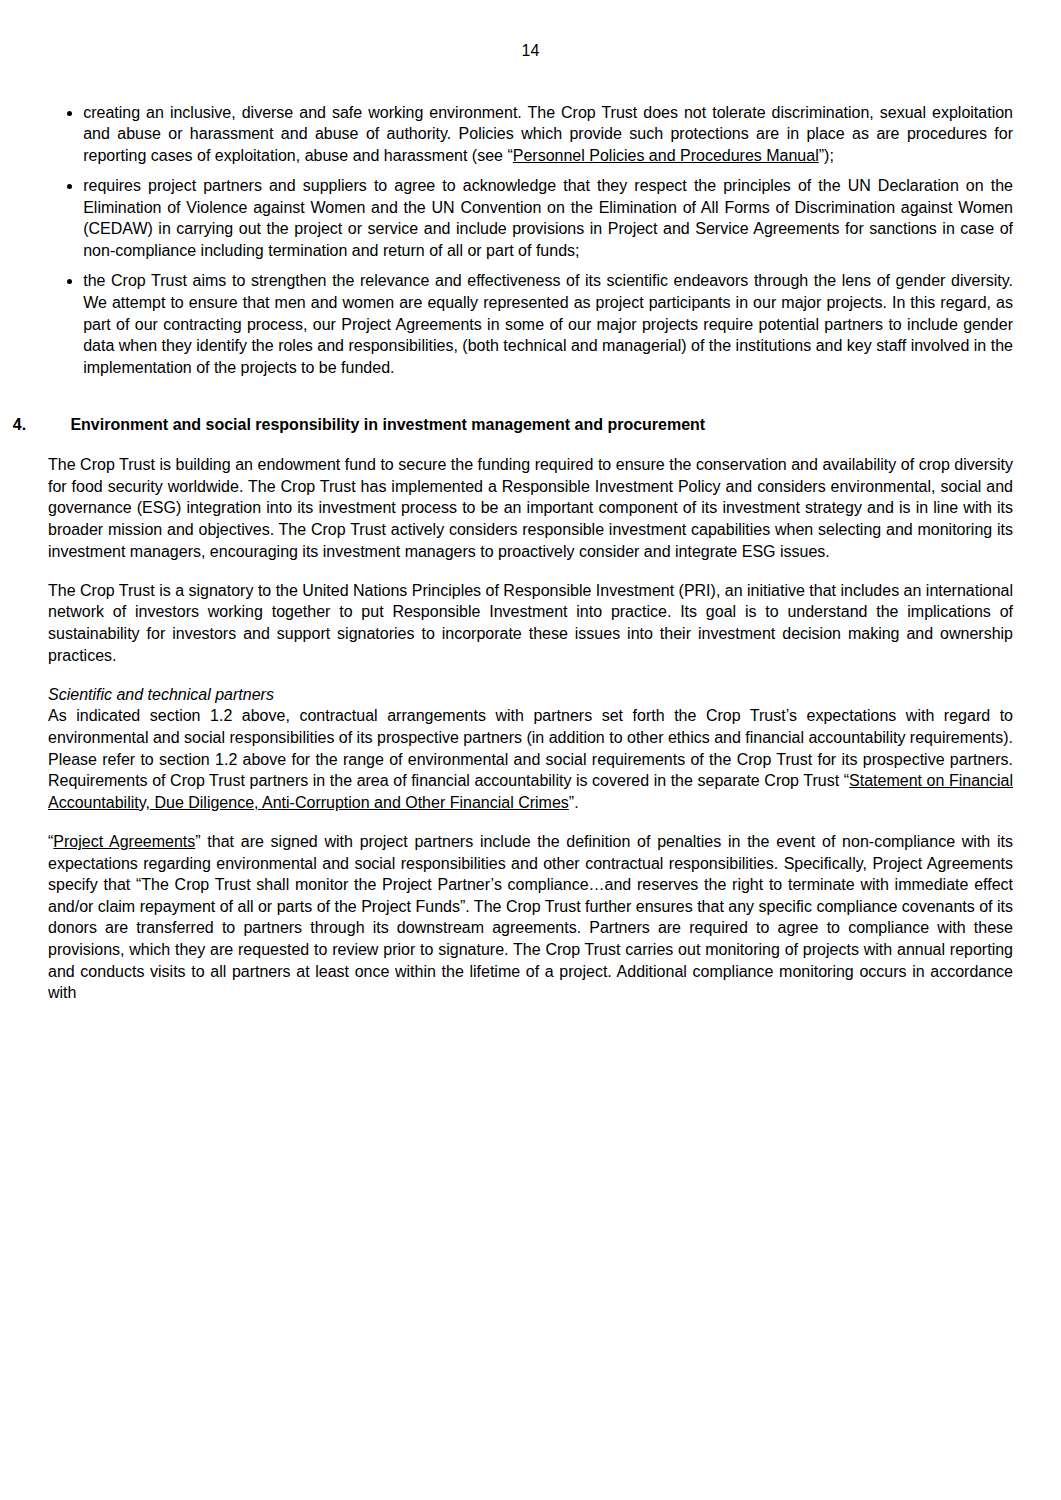14
creating an inclusive, diverse and safe working environment. The Crop Trust does not tolerate discrimination, sexual exploitation and abuse or harassment and abuse of authority. Policies which provide such protections are in place as are procedures for reporting cases of exploitation, abuse and harassment (see “Personnel Policies and Procedures Manual”);
requires project partners and suppliers to agree to acknowledge that they respect the principles of the UN Declaration on the Elimination of Violence against Women and the UN Convention on the Elimination of All Forms of Discrimination against Women (CEDAW) in carrying out the project or service and include provisions in Project and Service Agreements for sanctions in case of non-compliance including termination and return of all or part of funds;
the Crop Trust aims to strengthen the relevance and effectiveness of its scientific endeavors through the lens of gender diversity. We attempt to ensure that men and women are equally represented as project participants in our major projects. In this regard, as part of our contracting process, our Project Agreements in some of our major projects require potential partners to include gender data when they identify the roles and responsibilities, (both technical and managerial) of the institutions and key staff involved in the implementation of the projects to be funded.
4. Environment and social responsibility in investment management and procurement
The Crop Trust is building an endowment fund to secure the funding required to ensure the conservation and availability of crop diversity for food security worldwide. The Crop Trust has implemented a Responsible Investment Policy and considers environmental, social and governance (ESG) integration into its investment process to be an important component of its investment strategy and is in line with its broader mission and objectives. The Crop Trust actively considers responsible investment capabilities when selecting and monitoring its investment managers, encouraging its investment managers to proactively consider and integrate ESG issues.
The Crop Trust is a signatory to the United Nations Principles of Responsible Investment (PRI), an initiative that includes an international network of investors working together to put Responsible Investment into practice. Its goal is to understand the implications of sustainability for investors and support signatories to incorporate these issues into their investment decision making and ownership practices.
Scientific and technical partners
As indicated section 1.2 above, contractual arrangements with partners set forth the Crop Trust’s expectations with regard to environmental and social responsibilities of its prospective partners (in addition to other ethics and financial accountability requirements). Please refer to section 1.2 above for the range of environmental and social requirements of the Crop Trust for its prospective partners. Requirements of Crop Trust partners in the area of financial accountability is covered in the separate Crop Trust “Statement on Financial Accountability, Due Diligence, Anti-Corruption and Other Financial Crimes”.
“Project Agreements” that are signed with project partners include the definition of penalties in the event of non-compliance with its expectations regarding environmental and social responsibilities and other contractual responsibilities. Specifically, Project Agreements specify that “The Crop Trust shall monitor the Project Partner’s compliance…and reserves the right to terminate with immediate effect and/or claim repayment of all or parts of the Project Funds”. The Crop Trust further ensures that any specific compliance covenants of its donors are transferred to partners through its downstream agreements. Partners are required to agree to compliance with these provisions, which they are requested to review prior to signature. The Crop Trust carries out monitoring of projects with annual reporting and conducts visits to all partners at least once within the lifetime of a project. Additional compliance monitoring occurs in accordance with